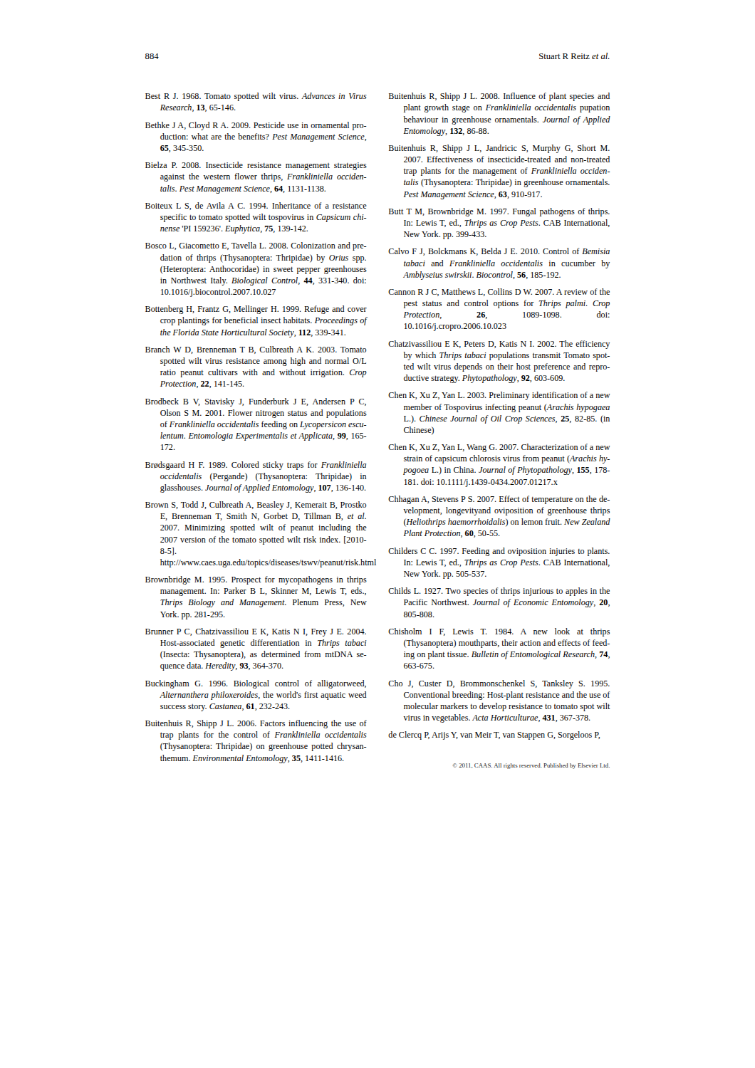884 Stuart R Reitz et al.
Best R J. 1968. Tomato spotted wilt virus. Advances in Virus Research, 13, 65-146.
Bethke J A, Cloyd R A. 2009. Pesticide use in ornamental production: what are the benefits? Pest Management Science, 65, 345-350.
Bielza P. 2008. Insecticide resistance management strategies against the western flower thrips, Frankliniella occidentalis. Pest Management Science, 64, 1131-1138.
Boiteux L S, de Avila A C. 1994. Inheritance of a resistance specific to tomato spotted wilt tospovirus in Capsicum chinense 'PI 159236'. Euphytica, 75, 139-142.
Bosco L, Giacometto E, Tavella L. 2008. Colonization and predation of thrips (Thysanoptera: Thripidae) by Orius spp. (Heteroptera: Anthocoridae) in sweet pepper greenhouses in Northwest Italy. Biological Control, 44, 331-340. doi: 10.1016/j.biocontrol.2007.10.027
Bottenberg H, Frantz G, Mellinger H. 1999. Refuge and cover crop plantings for beneficial insect habitats. Proceedings of the Florida State Horticultural Society, 112, 339-341.
Branch W D, Brenneman T B, Culbreath A K. 2003. Tomato spotted wilt virus resistance among high and normal O/L ratio peanut cultivars with and without irrigation. Crop Protection, 22, 141-145.
Brodbeck B V, Stavisky J, Funderburk J E, Andersen P C, Olson S M. 2001. Flower nitrogen status and populations of Frankliniella occidentalis feeding on Lycopersicon esculentum. Entomologia Experimentalis et Applicata, 99, 165-172.
Brødsgaard H F. 1989. Colored sticky traps for Frankliniella occidentalis (Pergande) (Thysanoptera: Thripidae) in glasshouses. Journal of Applied Entomology, 107, 136-140.
Brown S, Todd J, Culbreath A, Beasley J, Kemerait B, Prostko E, Brenneman T, Smith N, Gorbet D, Tillman B, et al. 2007. Minimizing spotted wilt of peanut including the 2007 version of the tomato spotted wilt risk index. [2010-8-5]. http://www.caes.uga.edu/topics/diseases/tswv/peanut/risk.html
Brownbridge M. 1995. Prospect for mycopathogens in thrips management. In: Parker B L, Skinner M, Lewis T, eds., Thrips Biology and Management. Plenum Press, New York. pp. 281-295.
Brunner P C, Chatzivassiliou E K, Katis N I, Frey J E. 2004. Host-associated genetic differentiation in Thrips tabaci (Insecta: Thysanoptera), as determined from mtDNA sequence data. Heredity, 93, 364-370.
Buckingham G. 1996. Biological control of alligatorweed, Alternanthera philoxeroides, the world's first aquatic weed success story. Castanea, 61, 232-243.
Buitenhuis R, Shipp J L. 2006. Factors influencing the use of trap plants for the control of Frankliniella occidentalis (Thysanoptera: Thripidae) on greenhouse potted chrysanthemum. Environmental Entomology, 35, 1411-1416.
Buitenhuis R, Shipp J L. 2008. Influence of plant species and plant growth stage on Frankliniella occidentalis pupation behaviour in greenhouse ornamentals. Journal of Applied Entomology, 132, 86-88.
Buitenhuis R, Shipp J L, Jandricic S, Murphy G, Short M. 2007. Effectiveness of insecticide-treated and non-treated trap plants for the management of Frankliniella occidentalis (Thysanoptera: Thripidae) in greenhouse ornamentals. Pest Management Science, 63, 910-917.
Butt T M, Brownbridge M. 1997. Fungal pathogens of thrips. In: Lewis T, ed., Thrips as Crop Pests. CAB International, New York. pp. 399-433.
Calvo F J, Bolckmans K, Belda J E. 2010. Control of Bemisia tabaci and Frankliniella occidentalis in cucumber by Amblyseius swirskii. Biocontrol, 56, 185-192.
Cannon R J C, Matthews L, Collins D W. 2007. A review of the pest status and control options for Thrips palmi. Crop Protection, 26, 1089-1098. doi: 10.1016/j.cropro.2006.10.023
Chatzivassiliou E K, Peters D, Katis N I. 2002. The efficiency by which Thrips tabaci populations transmit Tomato spotted wilt virus depends on their host preference and reproductive strategy. Phytopathology, 92, 603-609.
Chen K, Xu Z, Yan L. 2003. Preliminary identification of a new member of Tospovirus infecting peanut (Arachis hypogaea L.). Chinese Journal of Oil Crop Sciences, 25, 82-85. (in Chinese)
Chen K, Xu Z, Yan L, Wang G. 2007. Characterization of a new strain of capsicum chlorosis virus from peanut (Arachis hypogoea L.) in China. Journal of Phytopathology, 155, 178-181. doi: 10.1111/j.1439-0434.2007.01217.x
Chhagan A, Stevens P S. 2007. Effect of temperature on the development, longevityand oviposition of greenhouse thrips (Heliothrips haemorrhoidalis) on lemon fruit. New Zealand Plant Protection, 60, 50-55.
Childers C C. 1997. Feeding and oviposition injuries to plants. In: Lewis T, ed., Thrips as Crop Pests. CAB International, New York. pp. 505-537.
Childs L. 1927. Two species of thrips injurious to apples in the Pacific Northwest. Journal of Economic Entomology, 20, 805-808.
Chisholm I F, Lewis T. 1984. A new look at thrips (Thysanoptera) mouthparts, their action and effects of feeding on plant tissue. Bulletin of Entomological Research, 74, 663-675.
Cho J, Custer D, Brommonschenkel S, Tanksley S. 1995. Conventional breeding: Host-plant resistance and the use of molecular markers to develop resistance to tomato spot wilt virus in vegetables. Acta Horticulturae, 431, 367-378.
de Clercq P, Arijs Y, van Meir T, van Stappen G, Sorgeloos P,
© 2011, CAAS. All rights reserved. Published by Elsevier Ltd.